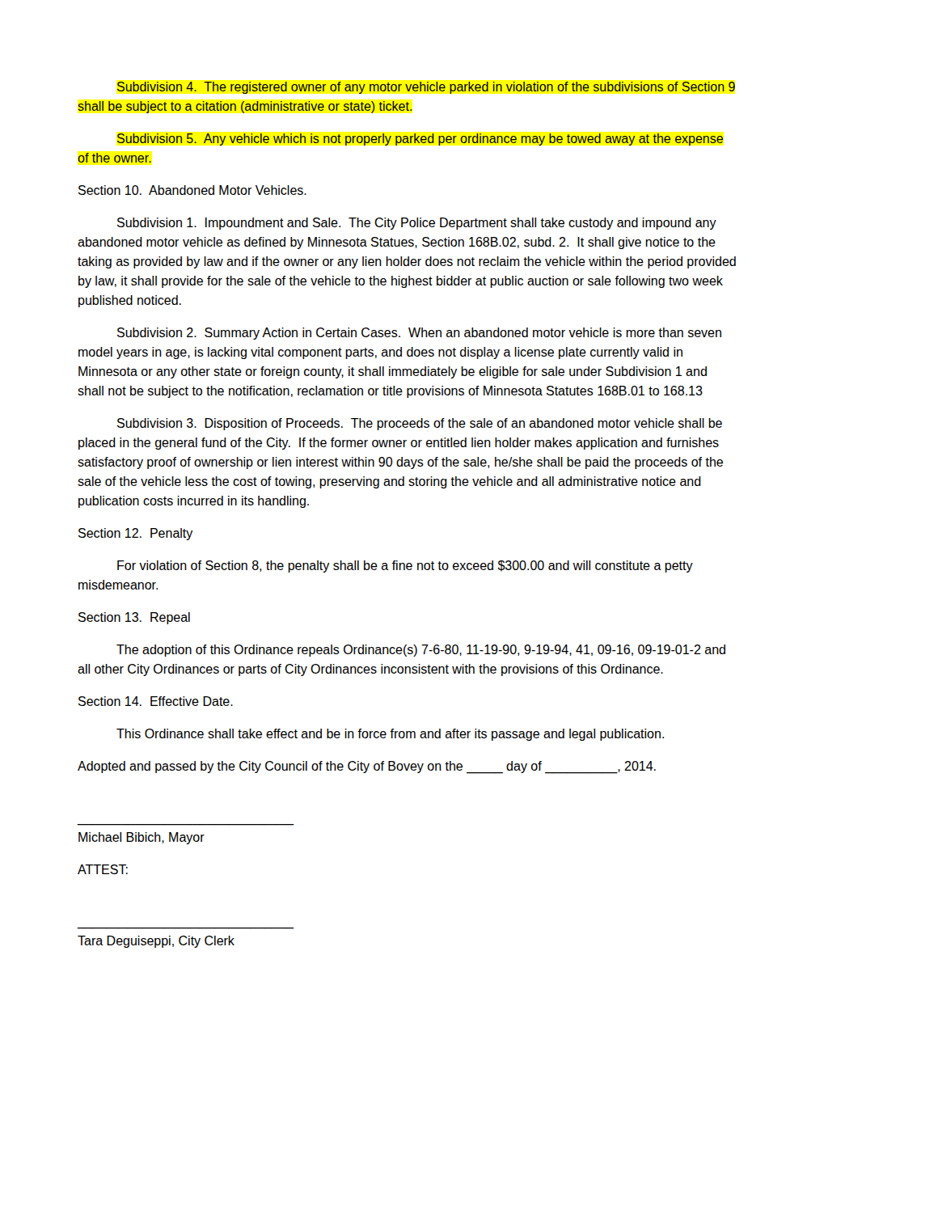Subdivision 4. The registered owner of any motor vehicle parked in violation of the subdivisions of Section 9 shall be subject to a citation (administrative or state) ticket.
Subdivision 5. Any vehicle which is not properly parked per ordinance may be towed away at the expense of the owner.
Section 10. Abandoned Motor Vehicles.
Subdivision 1. Impoundment and Sale. The City Police Department shall take custody and impound any abandoned motor vehicle as defined by Minnesota Statues, Section 168B.02, subd. 2. It shall give notice to the taking as provided by law and if the owner or any lien holder does not reclaim the vehicle within the period provided by law, it shall provide for the sale of the vehicle to the highest bidder at public auction or sale following two week published noticed.
Subdivision 2. Summary Action in Certain Cases. When an abandoned motor vehicle is more than seven model years in age, is lacking vital component parts, and does not display a license plate currently valid in Minnesota or any other state or foreign county, it shall immediately be eligible for sale under Subdivision 1 and shall not be subject to the notification, reclamation or title provisions of Minnesota Statutes 168B.01 to 168.13
Subdivision 3. Disposition of Proceeds. The proceeds of the sale of an abandoned motor vehicle shall be placed in the general fund of the City. If the former owner or entitled lien holder makes application and furnishes satisfactory proof of ownership or lien interest within 90 days of the sale, he/she shall be paid the proceeds of the sale of the vehicle less the cost of towing, preserving and storing the vehicle and all administrative notice and publication costs incurred in its handling.
Section 12. Penalty
For violation of Section 8, the penalty shall be a fine not to exceed $300.00 and will constitute a petty misdemeanor.
Section 13. Repeal
The adoption of this Ordinance repeals Ordinance(s) 7-6-80, 11-19-90, 9-19-94, 41, 09-16, 09-19-01-2 and all other City Ordinances or parts of City Ordinances inconsistent with the provisions of this Ordinance.
Section 14. Effective Date.
This Ordinance shall take effect and be in force from and after its passage and legal publication.
Adopted and passed by the City Council of the City of Bovey on the _____ day of __________, 2014.
______________________________
Michael Bibich, Mayor
ATTEST:
______________________________
Tara Deguiseppi, City Clerk